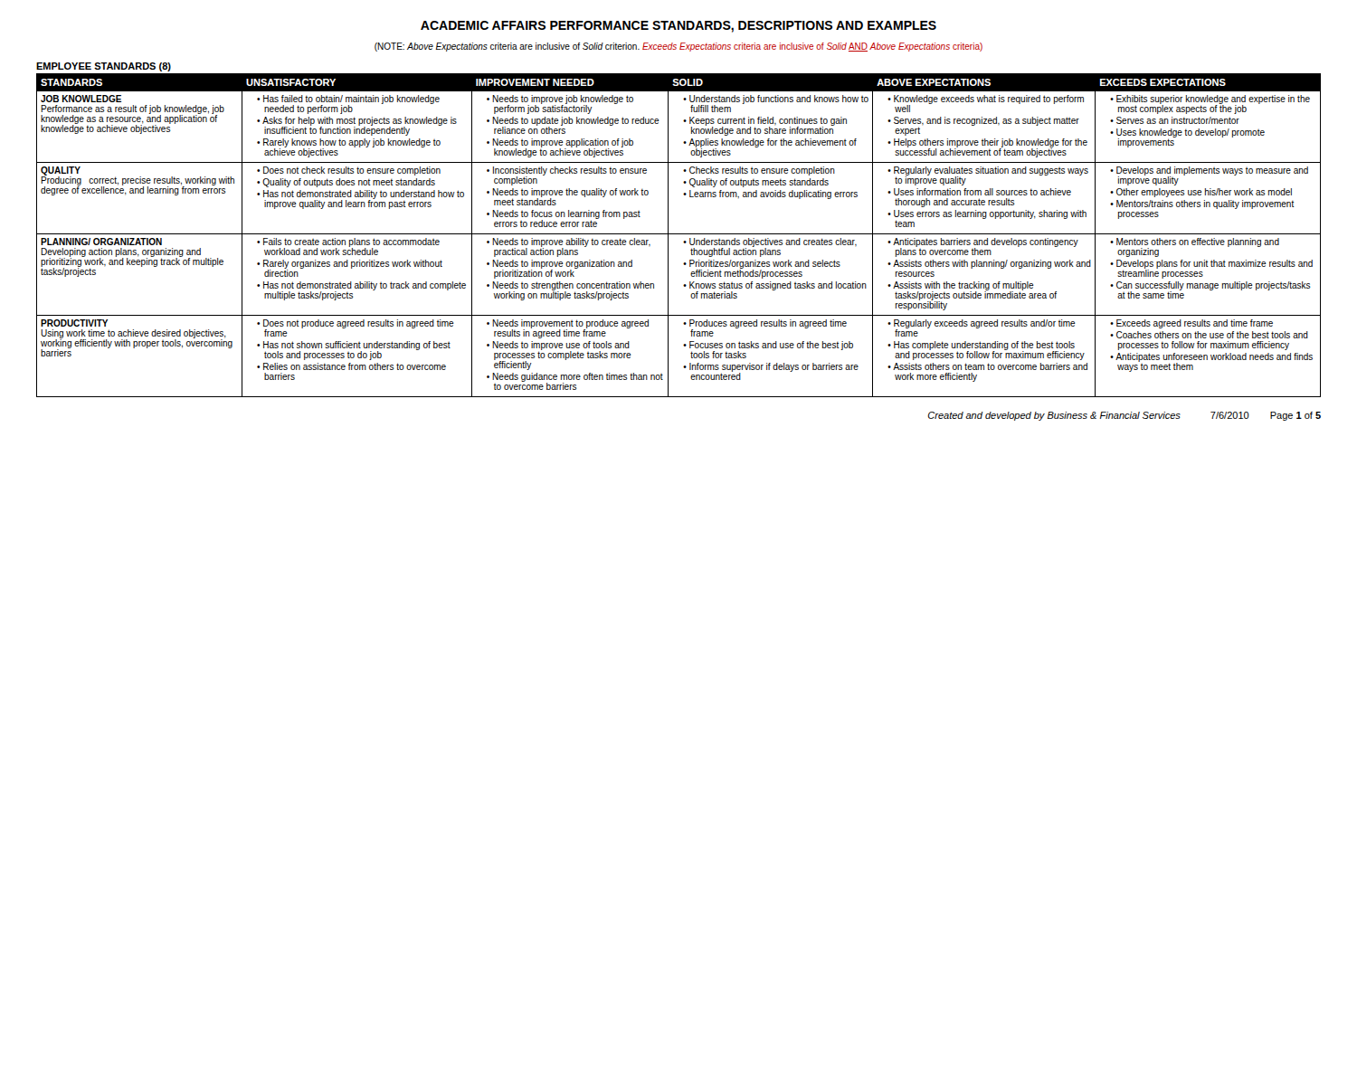ACADEMIC AFFAIRS PERFORMANCE STANDARDS, DESCRIPTIONS AND EXAMPLES
(NOTE: Above Expectations criteria are inclusive of Solid criterion. Exceeds Expectations criteria are inclusive of Solid AND Above Expectations criteria)
EMPLOYEE STANDARDS (8)
| STANDARDS | UNSATISFACTORY | IMPROVEMENT NEEDED | SOLID | ABOVE EXPECTATIONS | EXCEEDS EXPECTATIONS |
| --- | --- | --- | --- | --- | --- |
| Job Knowledge Performance as a result of job knowledge, job knowledge as a resource, and application of knowledge to achieve objectives | Has failed to obtain/ maintain job knowledge needed to perform job Asks for help with most projects as knowledge is insufficient to function independently Rarely knows how to apply job knowledge to achieve objectives | Needs to improve job knowledge to perform job satisfactorily Needs to update job knowledge to reduce reliance on others Needs to improve application of job knowledge to achieve objectives | Understands job functions and knows how to fulfill them Keeps current in field, continues to gain knowledge and to share information Applies knowledge for the achievement of objectives | Knowledge exceeds what is required to perform well Serves, and is recognized, as a subject matter expert Helps others improve their job knowledge for the successful achievement of team objectives | Exhibits superior knowledge and expertise in the most complex aspects of the job Serves as an instructor/mentor Uses knowledge to develop/ promote improvements |
| Quality Producing correct, precise results, working with degree of excellence, and learning from errors | Does not check results to ensure completion Quality of outputs does not meet standards Has not demonstrated ability to understand how to improve quality and learn from past errors | Inconsistently checks results to ensure completion Needs to improve the quality of work to meet standards Needs to focus on learning from past errors to reduce error rate | Checks results to ensure completion Quality of outputs meets standards Learns from, and avoids duplicating errors | Regularly evaluates situation and suggests ways to improve quality Uses information from all sources to achieve thorough and accurate results Uses errors as learning opportunity, sharing with team | Develops and implements ways to measure and improve quality Other employees use his/her work as model Mentors/trains others in quality improvement processes |
| Planning/ Organization Developing action plans, organizing and prioritizing work, and keeping track of multiple tasks/projects | Fails to create action plans to accommodate workload and work schedule Rarely organizes and prioritizes work without direction Has not demonstrated ability to track and complete multiple tasks/projects | Needs to improve ability to create clear, practical action plans Needs to improve organization and prioritization of work Needs to strengthen concentration when working on multiple tasks/projects | Understands objectives and creates clear, thoughtful action plans Prioritizes/organizes work and selects efficient methods/processes Knows status of assigned tasks and location of materials | Anticipates barriers and develops contingency plans to overcome them Assists others with planning/ organizing work and resources Assists with the tracking of multiple tasks/projects outside immediate area of responsibility | Mentors others on effective planning and organizing Develops plans for unit that maximize results and streamline processes Can successfully manage multiple projects/tasks at the same time |
| Productivity Using work time to achieve desired objectives, working efficiently with proper tools, overcoming barriers | Does not produce agreed results in agreed time frame Has not shown sufficient understanding of best tools and processes to do job Relies on assistance from others to overcome barriers | Needs improvement to produce agreed results in agreed time frame Needs to improve use of tools and processes to complete tasks more efficiently Needs guidance more often times than not to overcome barriers | Produces agreed results in agreed time frame Focuses on tasks and use of the best job tools for tasks Informs supervisor if delays or barriers are encountered | Regularly exceeds agreed results and/or time frame Has complete understanding of the best tools and processes to follow for maximum efficiency Assists others on team to overcome barriers and work more efficiently | Exceeds agreed results and time frame Coaches others on the use of the best tools and processes to follow for maximum efficiency Anticipates unforeseen workload needs and finds ways to meet them |
Created and developed by Business & Financial Services 7/6/2010 Page 1 of 5